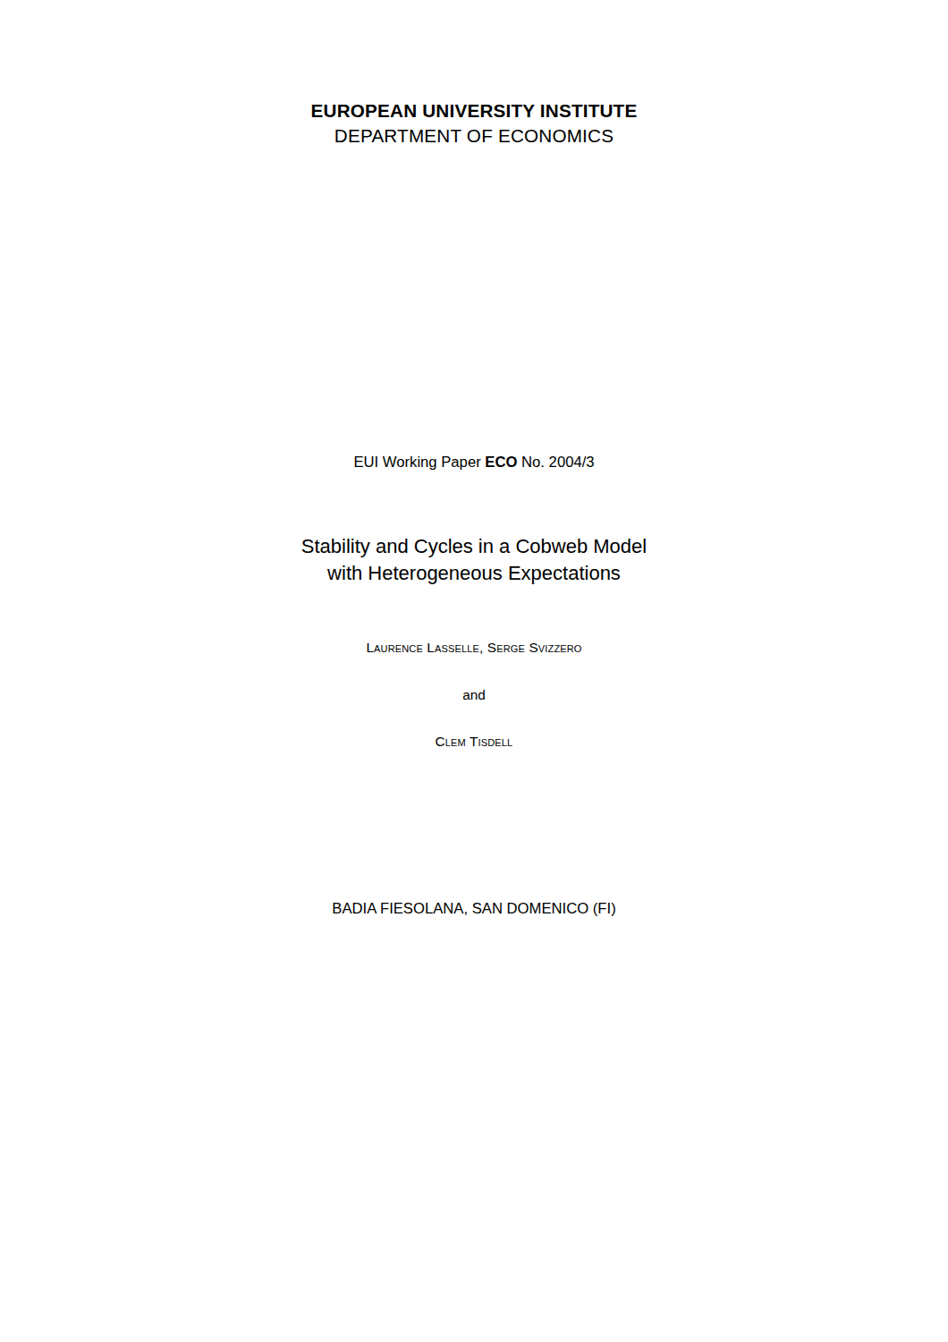EUROPEAN UNIVERSITY INSTITUTE
DEPARTMENT OF ECONOMICS
EUI Working Paper ECO No. 2004/3
Stability and Cycles in a Cobweb Model
with Heterogeneous Expectations
Laurence Lasselle, Serge Svizzero
and
Clem Tisdell
BADIA FIESOLANA, SAN DOMENICO (FI)